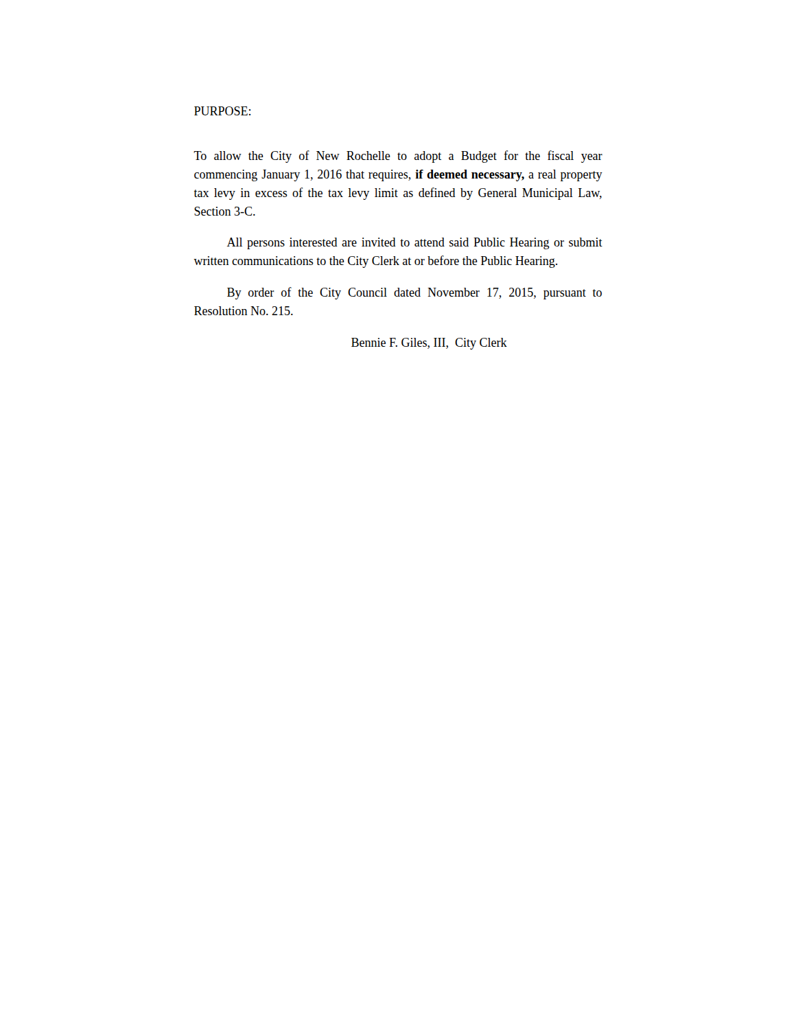PURPOSE:
To allow the City of New Rochelle to adopt a Budget for the fiscal year commencing January 1, 2016 that requires, if deemed necessary, a real property tax levy in excess of the tax levy limit as defined by General Municipal Law, Section 3-C.
All persons interested are invited to attend said Public Hearing or submit written communications to the City Clerk at or before the Public Hearing.
By order of the City Council dated November 17, 2015, pursuant to Resolution No. 215.
Bennie F. Giles, III, City Clerk